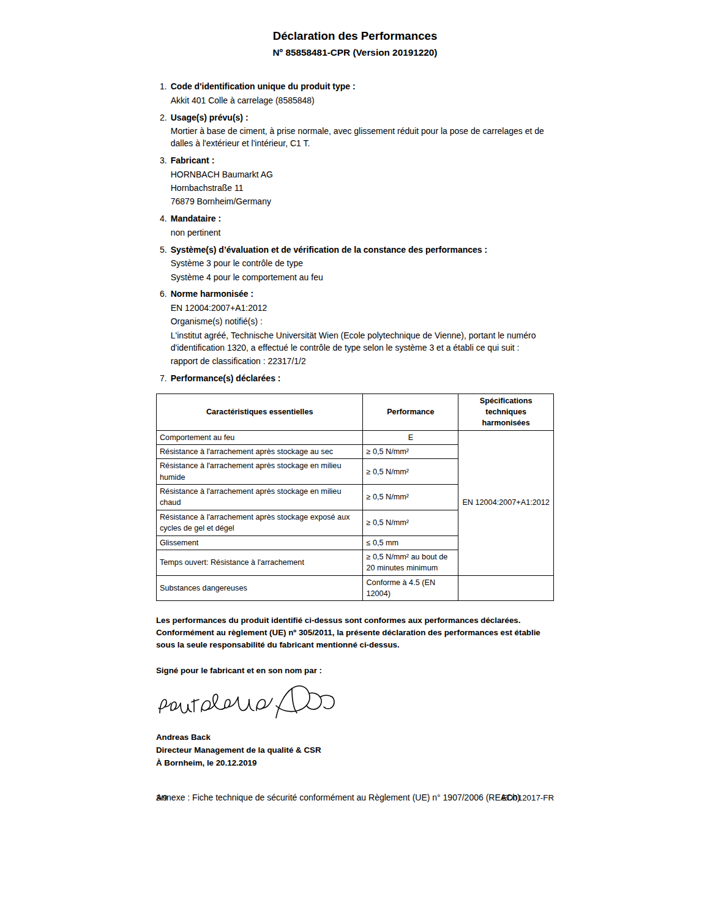Déclaration des Performances
Nº 85858481-CPR (Version 20191220)
Code d'identification unique du produit type :
Akkit 401 Colle à carrelage (8585848)
Usage(s) prévu(s) :
Mortier à base de ciment, à prise normale, avec glissement réduit pour la pose de carrelages et de dalles à l'extérieur et l'intérieur, C1 T.
Fabricant :
HORNBACH Baumarkt AG
Hornbachstraße 11
76879 Bornheim/Germany
Mandataire :
non pertinent
Système(s) d’évaluation et de vérification de la constance des performances :
Système 3 pour le contrôle de type
Système 4 pour le comportement au feu
Norme harmonisée :
EN 12004:2007+A1:2012
Organisme(s) notifié(s) :
L'institut agréé, Technische Universität Wien (Ecole polytechnique de Vienne), portant le numéro d'identification 1320, a effectué le contrôle de type selon le système 3 et a établi ce qui suit :
rapport de classification : 22317/1/2
Performance(s) déclarées :
| Caractéristiques essentielles | Performance | Spécifications techniques harmonisées |
| --- | --- | --- |
| Comportement au feu | E | EN 12004:2007+A1:2012 |
| Résistance à l'arrachement après stockage au sec | ≥ 0,5 N/mm² |
| Résistance à l'arrachement après stockage en milieu humide | ≥ 0,5 N/mm² |
| Résistance à l'arrachement après stockage en milieu chaud | ≥ 0,5 N/mm² |
| Résistance à l'arrachement après stockage exposé aux cycles de gel et dégel | ≥ 0,5 N/mm² |
| Glissement | ≤ 0,5 mm |
| Temps ouvert: Résistance à l'arrachement | ≥ 0,5 N/mm² au bout de 20 minutes minimum |
| Substances dangereuses | Conforme à 4.5 (EN 12004) | |
Les performances du produit identifié ci-dessus sont conformes aux performances déclarées. Conformément au règlement (UE) nº 305/2011, la présente déclaration des performances est établie sous la seule responsabilité du fabricant mentionné ci-dessus.
Signé pour le fabricant et en son nom par :
Andreas Back
Directeur Management de la qualité & CSR
À Bornheim, le 20.12.2019
Annexe : Fiche technique de sécurité conformément au Règlement (UE) n° 1907/2006 (REACh)
3/9 ED012017-FR